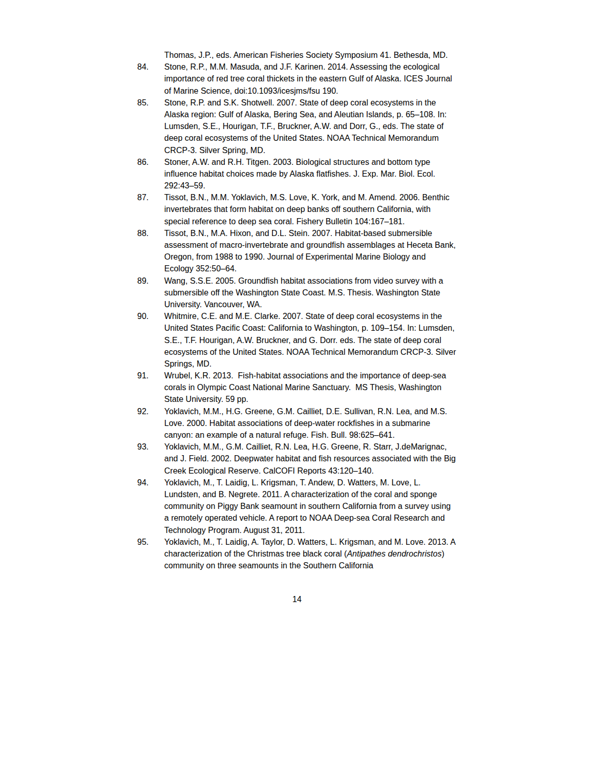Thomas, J.P., eds. American Fisheries Society Symposium 41. Bethesda, MD.
84. Stone, R.P., M.M. Masuda, and J.F. Karinen. 2014. Assessing the ecological importance of red tree coral thickets in the eastern Gulf of Alaska. ICES Journal of Marine Science, doi:10.1093/icesjms/fsu 190.
85. Stone, R.P. and S.K. Shotwell. 2007. State of deep coral ecosystems in the Alaska region: Gulf of Alaska, Bering Sea, and Aleutian Islands, p. 65–108. In: Lumsden, S.E., Hourigan, T.F., Bruckner, A.W. and Dorr, G., eds. The state of deep coral ecosystems of the United States. NOAA Technical Memorandum CRCP-3. Silver Spring, MD.
86. Stoner, A.W. and R.H. Titgen. 2003. Biological structures and bottom type influence habitat choices made by Alaska flatfishes. J. Exp. Mar. Biol. Ecol. 292:43–59.
87. Tissot, B.N., M.M. Yoklavich, M.S. Love, K. York, and M. Amend. 2006. Benthic invertebrates that form habitat on deep banks off southern California, with special reference to deep sea coral. Fishery Bulletin 104:167–181.
88. Tissot, B.N., M.A. Hixon, and D.L. Stein. 2007. Habitat-based submersible assessment of macro-invertebrate and groundfish assemblages at Heceta Bank, Oregon, from 1988 to 1990. Journal of Experimental Marine Biology and Ecology 352:50–64.
89. Wang, S.S.E. 2005. Groundfish habitat associations from video survey with a submersible off the Washington State Coast. M.S. Thesis. Washington State University. Vancouver, WA.
90. Whitmire, C.E. and M.E. Clarke. 2007. State of deep coral ecosystems in the United States Pacific Coast: California to Washington, p. 109–154. In: Lumsden, S.E., T.F. Hourigan, A.W. Bruckner, and G. Dorr. eds. The state of deep coral ecosystems of the United States. NOAA Technical Memorandum CRCP-3. Silver Springs, MD.
91. Wrubel, K.R. 2013. Fish-habitat associations and the importance of deep-sea corals in Olympic Coast National Marine Sanctuary. MS Thesis, Washington State University. 59 pp.
92. Yoklavich, M.M., H.G. Greene, G.M. Cailliet, D.E. Sullivan, R.N. Lea, and M.S. Love. 2000. Habitat associations of deep-water rockfishes in a submarine canyon: an example of a natural refuge. Fish. Bull. 98:625–641.
93. Yoklavich, M.M., G.M. Cailliet, R.N. Lea, H.G. Greene, R. Starr, J.deMarignac, and J. Field. 2002. Deepwater habitat and fish resources associated with the Big Creek Ecological Reserve. CalCOFI Reports 43:120–140.
94. Yoklavich, M., T. Laidig, L. Krigsman, T. Andew, D. Watters, M. Love, L. Lundsten, and B. Negrete. 2011. A characterization of the coral and sponge community on Piggy Bank seamount in southern California from a survey using a remotely operated vehicle. A report to NOAA Deep-sea Coral Research and Technology Program. August 31, 2011.
95. Yoklavich, M., T. Laidig, A. Taylor, D. Watters, L. Krigsman, and M. Love. 2013. A characterization of the Christmas tree black coral (Antipathes dendrochristos) community on three seamounts in the Southern California
14